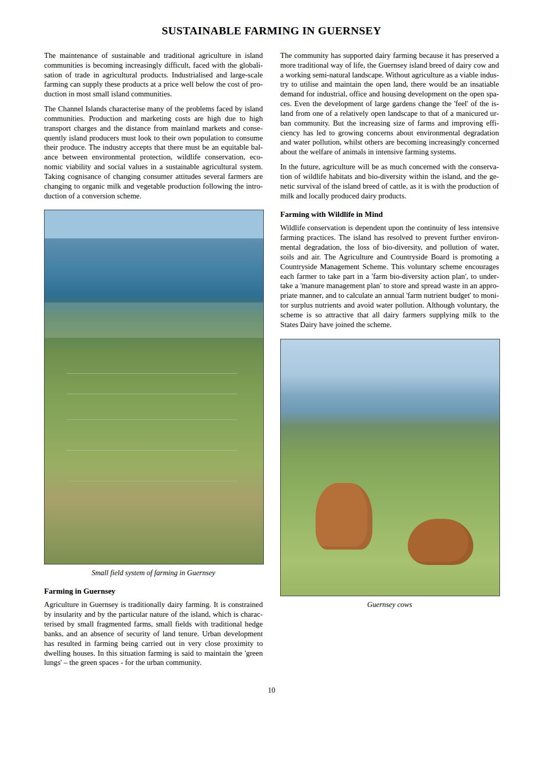SUSTAINABLE FARMING IN GUERNSEY
The maintenance of sustainable and traditional agriculture in island communities is becoming increasingly difficult, faced with the globalisation of trade in agricultural products. Industrialised and large-scale farming can supply these products at a price well below the cost of production in most small island communities.
The Channel Islands characterise many of the problems faced by island communities. Production and marketing costs are high due to high transport charges and the distance from mainland markets and consequently island producers must look to their own population to consume their produce. The industry accepts that there must be an equitable balance between environmental protection, wildlife conservation, economic viability and social values in a sustainable agricultural system. Taking cognisance of changing consumer attitudes several farmers are changing to organic milk and vegetable production following the introduction of a conversion scheme.
Small field system of farming in Guernsey
Farming in Guernsey
Agriculture in Guernsey is traditionally dairy farming. It is constrained by insularity and by the particular nature of the island, which is characterised by small fragmented farms, small fields with traditional hedge banks, and an absence of security of land tenure. Urban development has resulted in farming being carried out in very close proximity to dwelling houses. In this situation farming is said to maintain the 'green lungs' – the green spaces - for the urban community.
The community has supported dairy farming because it has preserved a more traditional way of life, the Guernsey island breed of dairy cow and a working semi-natural landscape. Without agriculture as a viable industry to utilise and maintain the open land, there would be an insatiable demand for industrial, office and housing development on the open spaces. Even the development of large gardens change the 'feel' of the island from one of a relatively open landscape to that of a manicured urban community. But the increasing size of farms and improving efficiency has led to growing concerns about environmental degradation and water pollution, whilst others are becoming increasingly concerned about the welfare of animals in intensive farming systems.
In the future, agriculture will be as much concerned with the conservation of wildlife habitats and bio-diversity within the island, and the genetic survival of the island breed of cattle, as it is with the production of milk and locally produced dairy products.
Farming with Wildlife in Mind
Wildlife conservation is dependent upon the continuity of less intensive farming practices. The island has resolved to prevent further environmental degradation, the loss of bio-diversity, and pollution of water, soils and air. The Agriculture and Countryside Board is promoting a Countryside Management Scheme. This voluntary scheme encourages each farmer to take part in a 'farm bio-diversity action plan', to undertake a 'manure management plan' to store and spread waste in an appropriate manner, and to calculate an annual 'farm nutrient budget' to monitor surplus nutrients and avoid water pollution. Although voluntary, the scheme is so attractive that all dairy farmers supplying milk to the States Dairy have joined the scheme.
Guernsey cows
10